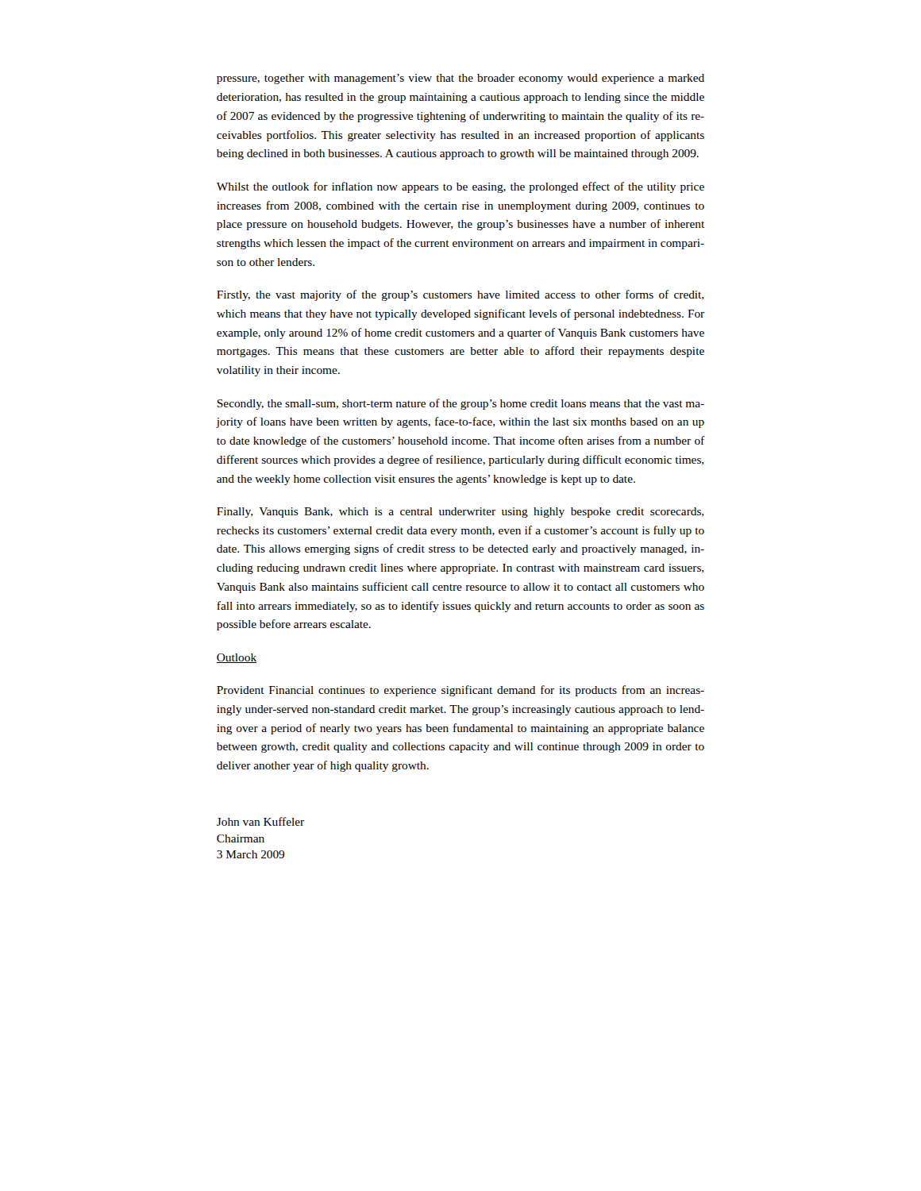pressure, together with management’s view that the broader economy would experience a marked deterioration, has resulted in the group maintaining a cautious approach to lending since the middle of 2007 as evidenced by the progressive tightening of underwriting to maintain the quality of its receivables portfolios. This greater selectivity has resulted in an increased proportion of applicants being declined in both businesses. A cautious approach to growth will be maintained through 2009.
Whilst the outlook for inflation now appears to be easing, the prolonged effect of the utility price increases from 2008, combined with the certain rise in unemployment during 2009, continues to place pressure on household budgets. However, the group’s businesses have a number of inherent strengths which lessen the impact of the current environment on arrears and impairment in comparison to other lenders.
Firstly, the vast majority of the group’s customers have limited access to other forms of credit, which means that they have not typically developed significant levels of personal indebtedness. For example, only around 12% of home credit customers and a quarter of Vanquis Bank customers have mortgages. This means that these customers are better able to afford their repayments despite volatility in their income.
Secondly, the small-sum, short-term nature of the group’s home credit loans means that the vast majority of loans have been written by agents, face-to-face, within the last six months based on an up to date knowledge of the customers’ household income. That income often arises from a number of different sources which provides a degree of resilience, particularly during difficult economic times, and the weekly home collection visit ensures the agents’ knowledge is kept up to date.
Finally, Vanquis Bank, which is a central underwriter using highly bespoke credit scorecards, rechecks its customers’ external credit data every month, even if a customer’s account is fully up to date. This allows emerging signs of credit stress to be detected early and proactively managed, including reducing undrawn credit lines where appropriate. In contrast with mainstream card issuers, Vanquis Bank also maintains sufficient call centre resource to allow it to contact all customers who fall into arrears immediately, so as to identify issues quickly and return accounts to order as soon as possible before arrears escalate.
Outlook
Provident Financial continues to experience significant demand for its products from an increasingly under-served non-standard credit market. The group’s increasingly cautious approach to lending over a period of nearly two years has been fundamental to maintaining an appropriate balance between growth, credit quality and collections capacity and will continue through 2009 in order to deliver another year of high quality growth.
John van Kuffeler
Chairman
3 March 2009